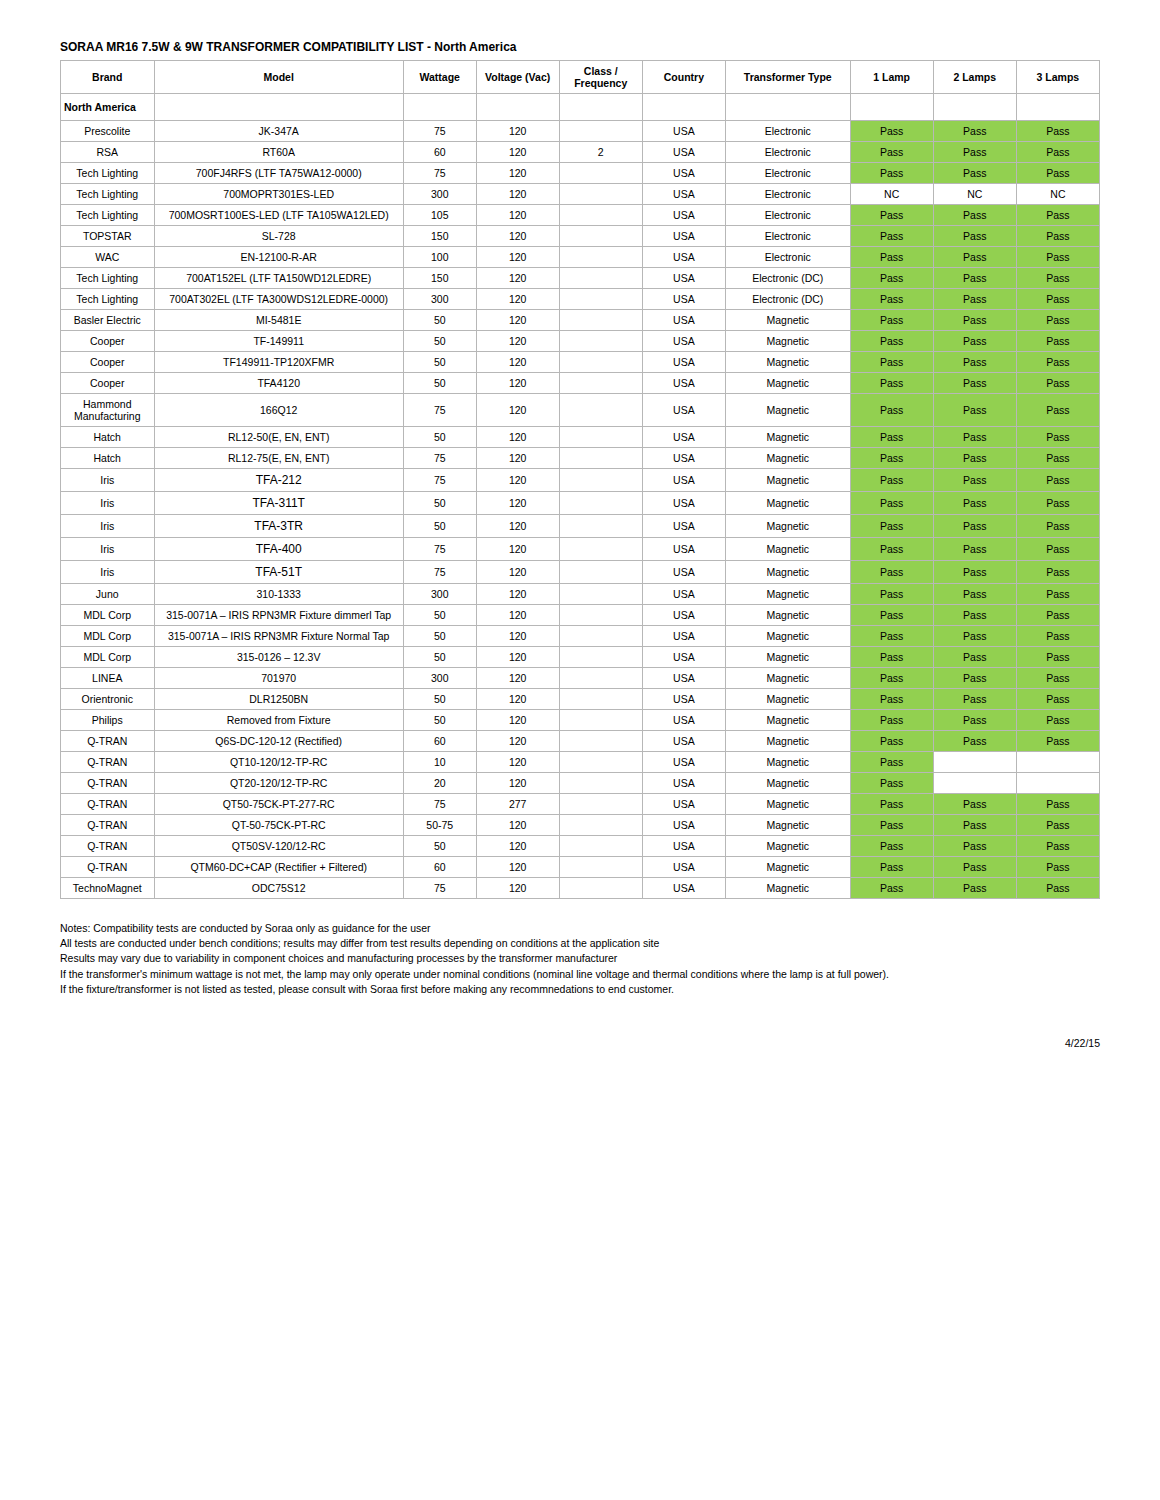SORAA MR16 7.5W & 9W TRANSFORMER COMPATIBILITY LIST - North America
| Brand | Model | Wattage | Voltage (Vac) | Class / Frequency | Country | Transformer Type | 1 Lamp | 2 Lamps | 3 Lamps |
| --- | --- | --- | --- | --- | --- | --- | --- | --- | --- |
| North America | | | | | | | | | |
| Prescolite | JK-347A | 75 | 120 | | USA | Electronic | Pass | Pass | Pass |
| RSA | RT60A | 60 | 120 | 2 | USA | Electronic | Pass | Pass | Pass |
| Tech Lighting | 700FJ4RFS (LTF TA75WA12-0000) | 75 | 120 | | USA | Electronic | Pass | Pass | Pass |
| Tech Lighting | 700MOPRT301ES-LED | 300 | 120 | | USA | Electronic | NC | NC | NC |
| Tech Lighting | 700MOSRT100ES-LED (LTF TA105WA12LED) | 105 | 120 | | USA | Electronic | Pass | Pass | Pass |
| TOPSTAR | SL-728 | 150 | 120 | | USA | Electronic | Pass | Pass | Pass |
| WAC | EN-12100-R-AR | 100 | 120 | | USA | Electronic | Pass | Pass | Pass |
| Tech Lighting | 700AT152EL (LTF TA150WD12LEDRE) | 150 | 120 | | USA | Electronic (DC) | Pass | Pass | Pass |
| Tech Lighting | 700AT302EL (LTF TA300WDS12LEDRE-0000) | 300 | 120 | | USA | Electronic (DC) | Pass | Pass | Pass |
| Basler Electric | MI-5481E | 50 | 120 | | USA | Magnetic | Pass | Pass | Pass |
| Cooper | TF-149911 | 50 | 120 | | USA | Magnetic | Pass | Pass | Pass |
| Cooper | TF149911-TP120XFMR | 50 | 120 | | USA | Magnetic | Pass | Pass | Pass |
| Cooper | TFA4120 | 50 | 120 | | USA | Magnetic | Pass | Pass | Pass |
| Hammond Manufacturing | 166Q12 | 75 | 120 | | USA | Magnetic | Pass | Pass | Pass |
| Hatch | RL12-50(E, EN, ENT) | 50 | 120 | | USA | Magnetic | Pass | Pass | Pass |
| Hatch | RL12-75(E, EN, ENT) | 75 | 120 | | USA | Magnetic | Pass | Pass | Pass |
| Iris | TFA-212 | 75 | 120 | | USA | Magnetic | Pass | Pass | Pass |
| Iris | TFA-311T | 50 | 120 | | USA | Magnetic | Pass | Pass | Pass |
| Iris | TFA-3TR | 50 | 120 | | USA | Magnetic | Pass | Pass | Pass |
| Iris | TFA-400 | 75 | 120 | | USA | Magnetic | Pass | Pass | Pass |
| Iris | TFA-51T | 75 | 120 | | USA | Magnetic | Pass | Pass | Pass |
| Juno | 310-1333 | 300 | 120 | | USA | Magnetic | Pass | Pass | Pass |
| MDL Corp | 315-0071A – IRIS RPN3MR Fixture dimmerl Tap | 50 | 120 | | USA | Magnetic | Pass | Pass | Pass |
| MDL Corp | 315-0071A – IRIS RPN3MR Fixture Normal Tap | 50 | 120 | | USA | Magnetic | Pass | Pass | Pass |
| MDL Corp | 315-0126 – 12.3V | 50 | 120 | | USA | Magnetic | Pass | Pass | Pass |
| LINEA | 701970 | 300 | 120 | | USA | Magnetic | Pass | Pass | Pass |
| Orientronic | DLR1250BN | 50 | 120 | | USA | Magnetic | Pass | Pass | Pass |
| Philips | Removed from Fixture | 50 | 120 | | USA | Magnetic | Pass | Pass | Pass |
| Q-TRAN | Q6S-DC-120-12 (Rectified) | 60 | 120 | | USA | Magnetic | Pass | Pass | Pass |
| Q-TRAN | QT10-120/12-TP-RC | 10 | 120 | | USA | Magnetic | Pass | | |
| Q-TRAN | QT20-120/12-TP-RC | 20 | 120 | | USA | Magnetic | Pass | | |
| Q-TRAN | QT50-75CK-PT-277-RC | 75 | 277 | | USA | Magnetic | Pass | Pass | Pass |
| Q-TRAN | QT-50-75CK-PT-RC | 50-75 | 120 | | USA | Magnetic | Pass | Pass | Pass |
| Q-TRAN | QT50SV-120/12-RC | 50 | 120 | | USA | Magnetic | Pass | Pass | Pass |
| Q-TRAN | QTM60-DC+CAP (Rectifier + Filtered) | 60 | 120 | | USA | Magnetic | Pass | Pass | Pass |
| TechnoMagnet | ODC75S12 | 75 | 120 | | USA | Magnetic | Pass | Pass | Pass |
Notes: Compatibility tests are conducted by Soraa only as guidance for the user
All tests are conducted under bench conditions; results may differ from test results depending on conditions at the application site
Results may vary due to variability in component choices and manufacturing processes by the transformer manufacturer
If the transformer's minimum wattage is not met, the lamp may only operate under nominal conditions (nominal line voltage and thermal conditions where the lamp is at full power).
If the fixture/transformer is not listed as tested, please consult with Soraa first before making any recommnedations to end customer.
4/22/15